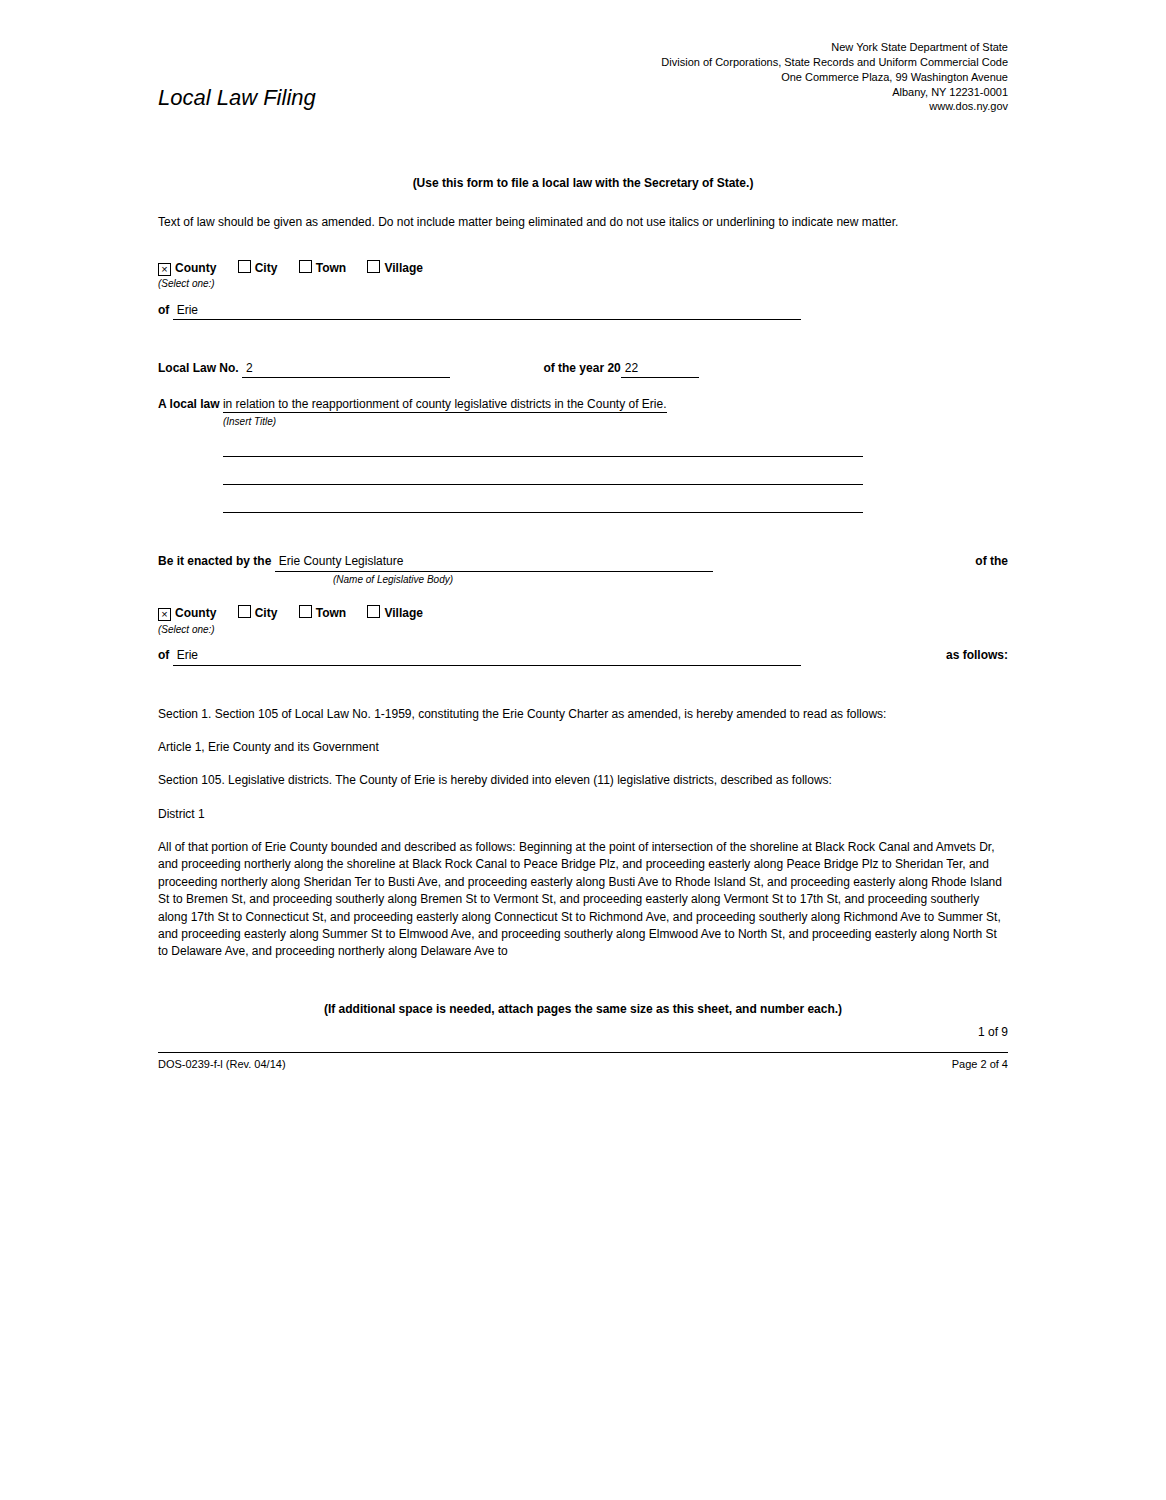New York State Department of State
Division of Corporations, State Records and Uniform Commercial Code
One Commerce Plaza, 99 Washington Avenue
Albany, NY 12231-0001
www.dos.ny.gov
Local Law Filing
(Use this form to file a local law with the Secretary of State.)
Text of law should be given as amended. Do not include matter being eliminated and do not use italics or underlining to indicate new matter.
County City Town Village
(Select one:)
of Erie
Local Law No. 2 of the year 2022
A local law in relation to the reapportionment of county legislative districts in the County of Erie.
(Insert Title)
Be it enacted by the Erie County Legislature of the
(Name of Legislative Body)
County City Town Village
(Select one:)
of Erie as follows:
Section 1. Section 105 of Local Law No. 1-1959, constituting the Erie County Charter as amended, is hereby amended to read as follows:
Article 1, Erie County and its Government
Section 105. Legislative districts. The County of Erie is hereby divided into eleven (11) legislative districts, described as follows:
District 1
All of that portion of Erie County bounded and described as follows: Beginning at the point of intersection of the shoreline at Black Rock Canal and Amvets Dr, and proceeding northerly along the shoreline at Black Rock Canal to Peace Bridge Plz, and proceeding easterly along Peace Bridge Plz to Sheridan Ter, and proceeding northerly along Sheridan Ter to Busti Ave, and proceeding easterly along Busti Ave to Rhode Island St, and proceeding easterly along Rhode Island St to Bremen St, and proceeding southerly along Bremen St to Vermont St, and proceeding easterly along Vermont St to 17th St, and proceeding southerly along 17th St to Connecticut St, and proceeding easterly along Connecticut St to Richmond Ave, and proceeding southerly along Richmond Ave to Summer St, and proceeding easterly along Summer St to Elmwood Ave, and proceeding southerly along Elmwood Ave to North St, and proceeding easterly along North St to Delaware Ave, and proceeding northerly along Delaware Ave to
(If additional space is needed, attach pages the same size as this sheet, and number each.)
1 of 9
DOS-0239-f-l (Rev. 04/14) Page 2 of 4